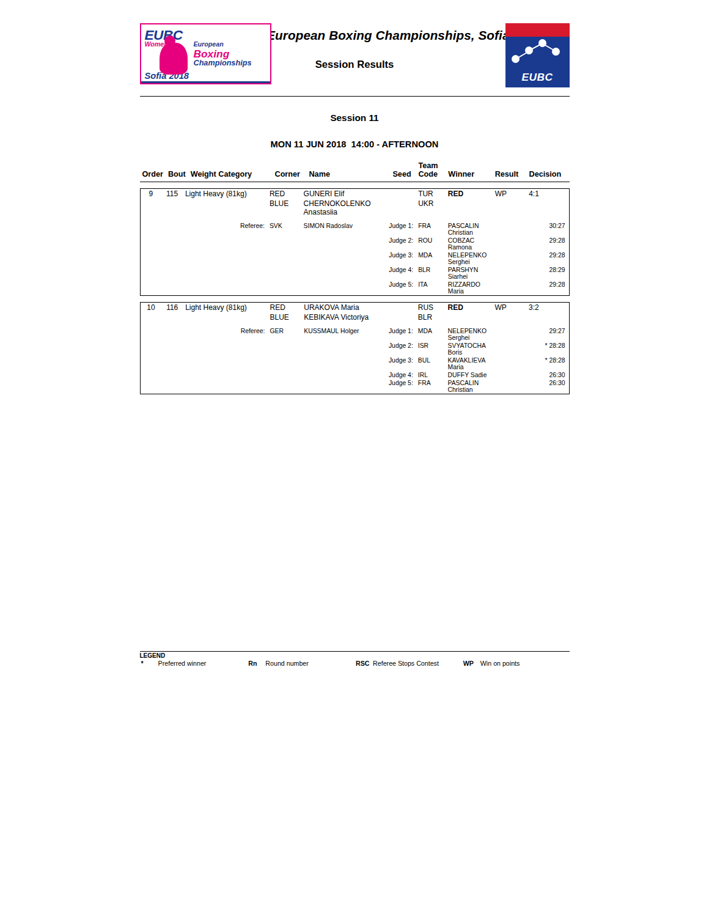EUBC Women's European Boxing Championships Sofia 2018
EUBC
EUBC Women's European Boxing Championships, Sofia 2018
Session Results
Session 11
MON 11 JUN 2018 14:00 - AFTERNOON
| Order | Bout | Weight Category | Corner | Name | Seed | Team Code | Winner | Result | Decision |
| --- | --- | --- | --- | --- | --- | --- | --- | --- | --- |
| 9 | 115 | Light Heavy (81kg) | RED | GUNERI Elif | | TUR | RED | WP | 4:1 |
| | | | BLUE | CHERNOKOLENKO Anastasiia | | UKR | | | |
| | | Referee: | SVK | SIMON Radoslav | Judge 1: | FRA | PASCALIN Christian | | 30:27 |
| | | | | | Judge 2: | ROU | COBZAC Ramona | | 29:28 |
| | | | | | Judge 3: | MDA | NELEPENKO Serghei | | 29:28 |
| | | | | | Judge 4: | BLR | PARSHYN Siarhei | | 28:29 |
| | | | | | Judge 5: | ITA | RIZZARDO Maria | | 29:28 |
| 10 | 116 | Light Heavy (81kg) | RED | URAKOVA Maria | | RUS | RED | WP | 3:2 |
| | | | BLUE | KEBIKAVA Victoriya | | BLR | | | |
| | | Referee: | GER | KUSSMAUL Holger | Judge 1: | MDA | NELEPENKO Serghei | | 29:27 |
| | | | | | Judge 2: | ISR | SVYATOCHA Boris | | * 28:28 |
| | | | | | Judge 3: | BUL | KAVAKLIEVA Maria | | * 28:28 |
| | | | | | Judge 4: | IRL | DUFFY Sadie | | 26:30 |
| | | | | | Judge 5: | FRA | PASCALIN Christian | | 26:30 |
LEGEND
| * | Preferred winner | Rn | Round number | RSC | Referee Stops Contest | WP | Win on points |